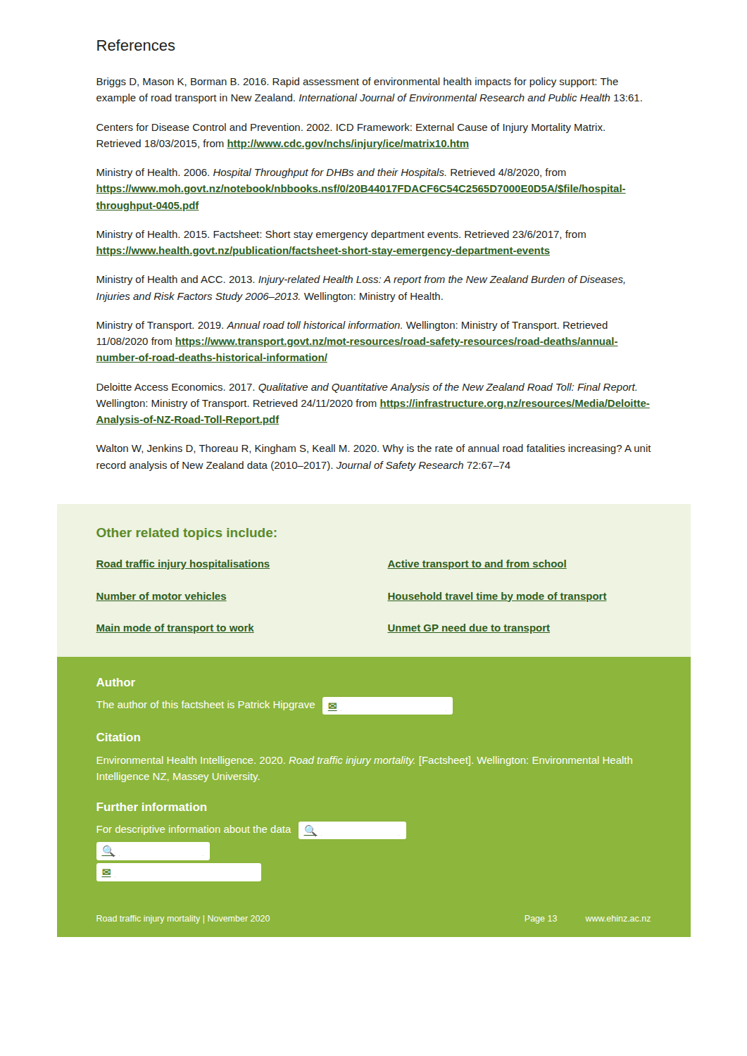References
Briggs D, Mason K, Borman B. 2016. Rapid assessment of environmental health impacts for policy support: The example of road transport in New Zealand. International Journal of Environmental Research and Public Health 13:61.
Centers for Disease Control and Prevention. 2002. ICD Framework: External Cause of Injury Mortality Matrix. Retrieved 18/03/2015, from http://www.cdc.gov/nchs/injury/ice/matrix10.htm
Ministry of Health. 2006. Hospital Throughput for DHBs and their Hospitals. Retrieved 4/8/2020, from https://www.moh.govt.nz/notebook/nbbooks.nsf/0/20B44017FDACF6C54C2565D7000E0D5A/$file/hospital-throughput-0405.pdf
Ministry of Health. 2015. Factsheet: Short stay emergency department events. Retrieved 23/6/2017, from https://www.health.govt.nz/publication/factsheet-short-stay-emergency-department-events
Ministry of Health and ACC. 2013. Injury-related Health Loss: A report from the New Zealand Burden of Diseases, Injuries and Risk Factors Study 2006–2013. Wellington: Ministry of Health.
Ministry of Transport. 2019. Annual road toll historical information. Wellington: Ministry of Transport. Retrieved 11/08/2020 from https://www.transport.govt.nz/mot-resources/road-safety-resources/road-deaths/annual-number-of-road-deaths-historical-information/
Deloitte Access Economics. 2017. Qualitative and Quantitative Analysis of the New Zealand Road Toll: Final Report. Wellington: Ministry of Transport. Retrieved 24/11/2020 from https://infrastructure.org.nz/resources/Media/Deloitte-Analysis-of-NZ-Road-Toll-Report.pdf
Walton W, Jenkins D, Thoreau R, Kingham S, Keall M. 2020. Why is the rate of annual road fatalities increasing? A unit record analysis of New Zealand data (2010–2017). Journal of Safety Research 72:67–74
Other related topics include:
Road traffic injury hospitalisations Active transport to and from school Number of motor vehicles Household travel time by mode of transport Main mode of transport to work Unmet GP need due to transport
Author
The author of this factsheet is Patrick Hipgrave ✉ehinz@massey.ac.nz
Citation
Environmental Health Intelligence. 2020. Road traffic injury mortality. [Factsheet]. Wellington: Environmental Health Intelligence NZ, Massey University.
Further information
For descriptive information about the data 🔍Metadata Sheet
🔍Visit our website
✉Subscribe to our newsletter
Road traffic injury mortality | November 2020 Page 13 www.ehinz.ac.nz